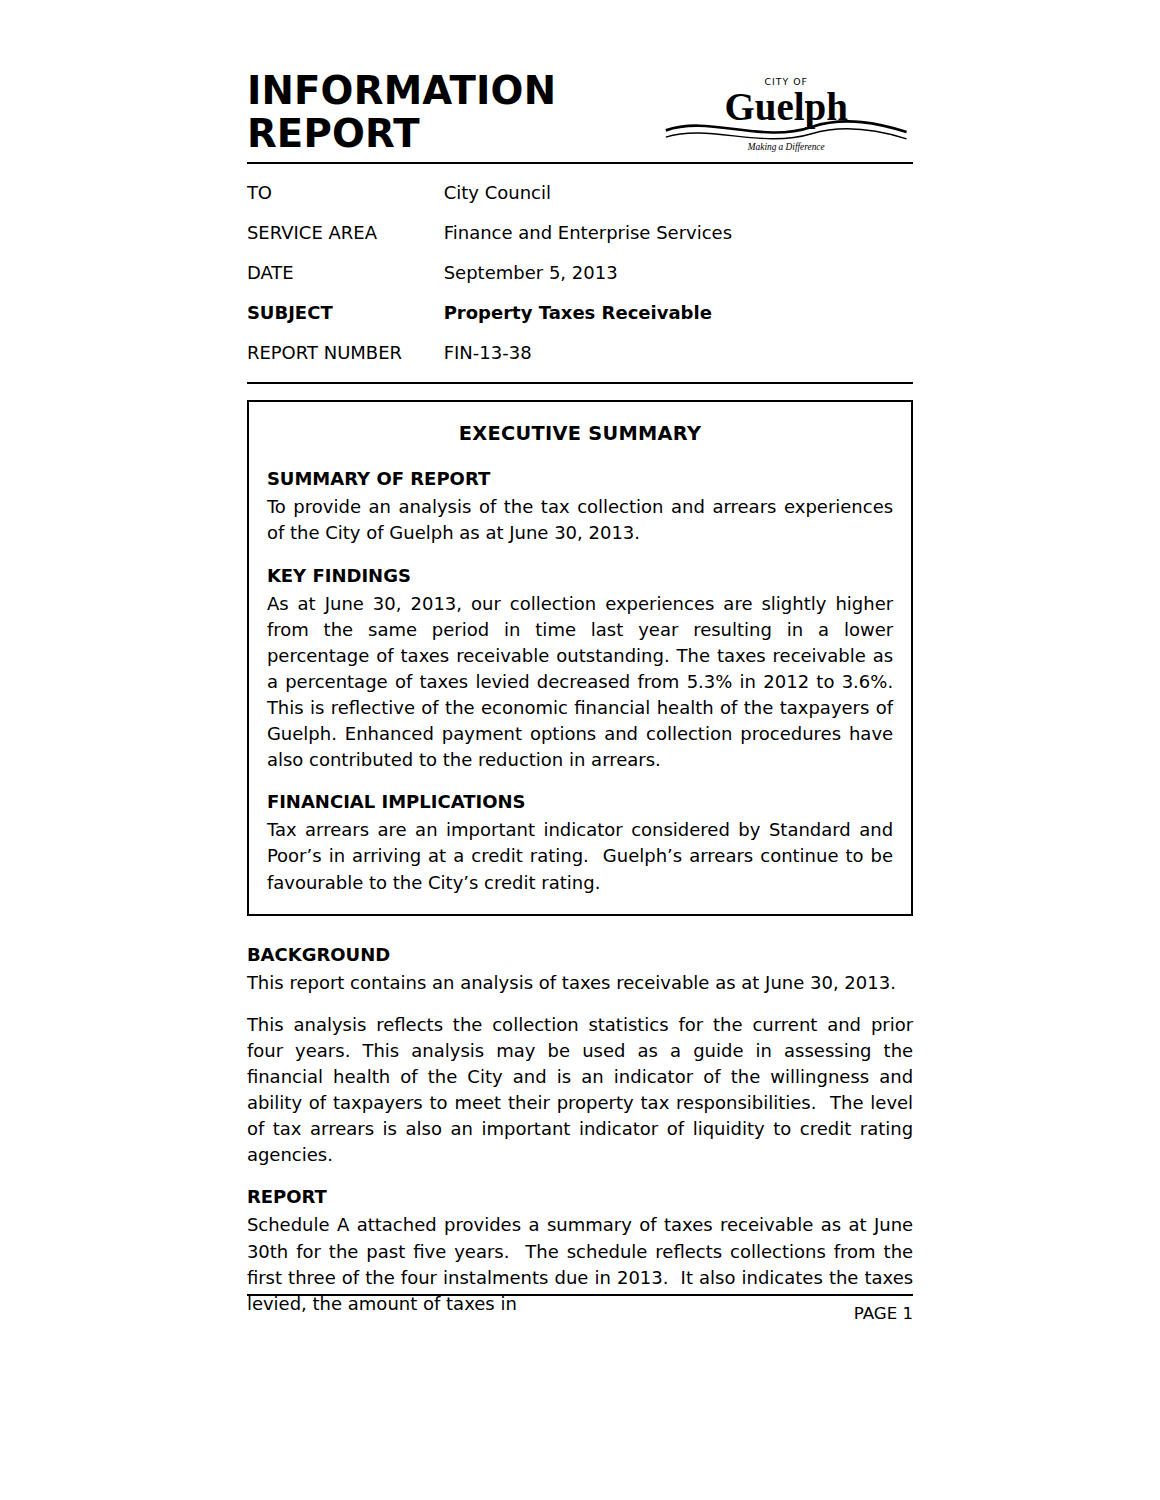INFORMATION
REPORT
CITY OF Guelph Making a Difference
| TO | City Council |
| SERVICE AREA | Finance and Enterprise Services |
| DATE | September 5, 2013 |
| SUBJECT | Property Taxes Receivable |
| REPORT NUMBER | FIN-13-38 |
EXECUTIVE SUMMARY
SUMMARY OF REPORT
To provide an analysis of the tax collection and arrears experiences of the City of Guelph as at June 30, 2013.
KEY FINDINGS
As at June 30, 2013, our collection experiences are slightly higher from the same period in time last year resulting in a lower percentage of taxes receivable outstanding. The taxes receivable as a percentage of taxes levied decreased from 5.3% in 2012 to 3.6%. This is reflective of the economic financial health of the taxpayers of Guelph. Enhanced payment options and collection procedures have also contributed to the reduction in arrears.
FINANCIAL IMPLICATIONS
Tax arrears are an important indicator considered by Standard and Poor’s in arriving at a credit rating. Guelph’s arrears continue to be favourable to the City’s credit rating.
BACKGROUND
This report contains an analysis of taxes receivable as at June 30, 2013.
This analysis reflects the collection statistics for the current and prior four years. This analysis may be used as a guide in assessing the financial health of the City and is an indicator of the willingness and ability of taxpayers to meet their property tax responsibilities. The level of tax arrears is also an important indicator of liquidity to credit rating agencies.
REPORT
Schedule A attached provides a summary of taxes receivable as at June 30th for the past five years. The schedule reflects collections from the first three of the four instalments due in 2013. It also indicates the taxes levied, the amount of taxes in
PAGE 1